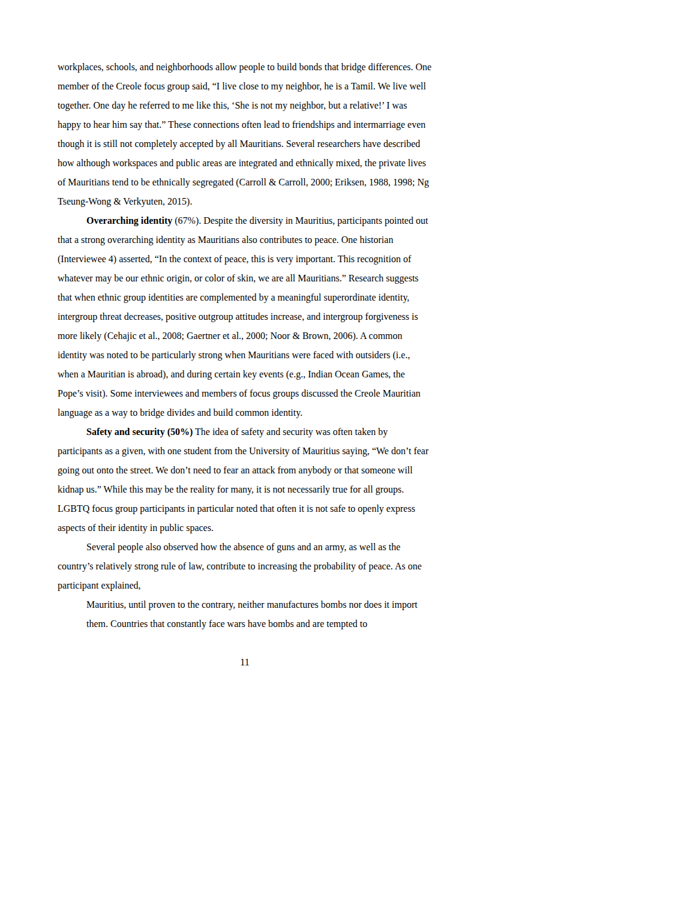workplaces, schools, and neighborhoods allow people to build bonds that bridge differences. One member of the Creole focus group said, “I live close to my neighbor, he is a Tamil. We live well together. One day he referred to me like this, ‘She is not my neighbor, but a relative!’ I was happy to hear him say that.” These connections often lead to friendships and intermarriage even though it is still not completely accepted by all Mauritians. Several researchers have described how although workspaces and public areas are integrated and ethnically mixed, the private lives of Mauritians tend to be ethnically segregated (Carroll & Carroll, 2000; Eriksen, 1988, 1998; Ng Tseung-Wong & Verkyuten, 2015).
Overarching identity (67%). Despite the diversity in Mauritius, participants pointed out that a strong overarching identity as Mauritians also contributes to peace. One historian (Interviewee 4) asserted, “In the context of peace, this is very important. This recognition of whatever may be our ethnic origin, or color of skin, we are all Mauritians.” Research suggests that when ethnic group identities are complemented by a meaningful superordinate identity, intergroup threat decreases, positive outgroup attitudes increase, and intergroup forgiveness is more likely (Cehajic et al., 2008; Gaertner et al., 2000; Noor & Brown, 2006). A common identity was noted to be particularly strong when Mauritians were faced with outsiders (i.e., when a Mauritian is abroad), and during certain key events (e.g., Indian Ocean Games, the Pope’s visit). Some interviewees and members of focus groups discussed the Creole Mauritian language as a way to bridge divides and build common identity.
Safety and security (50%) The idea of safety and security was often taken by participants as a given, with one student from the University of Mauritius saying, “We don’t fear going out onto the street. We don’t need to fear an attack from anybody or that someone will kidnap us.” While this may be the reality for many, it is not necessarily true for all groups. LGBTQ focus group participants in particular noted that often it is not safe to openly express aspects of their identity in public spaces.
Several people also observed how the absence of guns and an army, as well as the country’s relatively strong rule of law, contribute to increasing the probability of peace. As one participant explained,
Mauritius, until proven to the contrary, neither manufactures bombs nor does it import them. Countries that constantly face wars have bombs and are tempted to
11